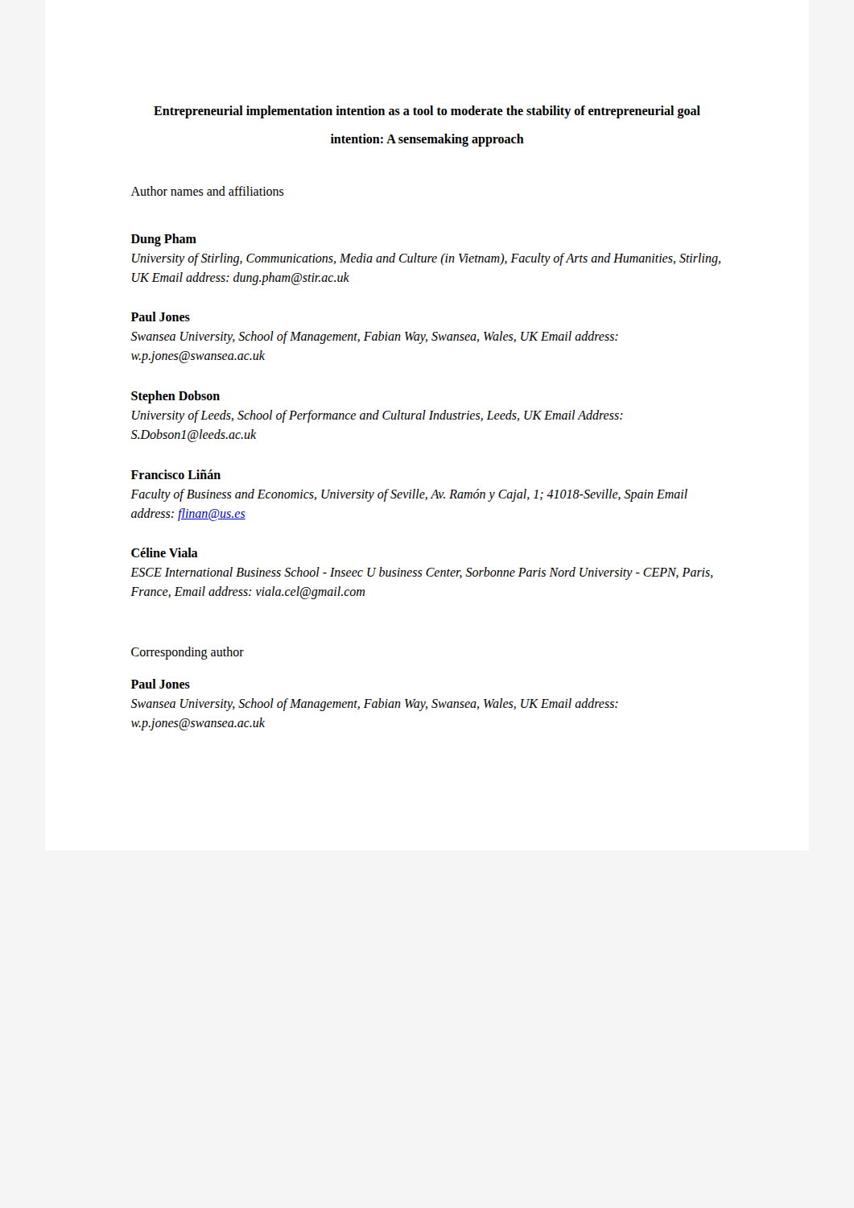Entrepreneurial implementation intention as a tool to moderate the stability of entrepreneurial goal intention: A sensemaking approach
Author names and affiliations
Dung Pham
University of Stirling, Communications, Media and Culture (in Vietnam), Faculty of Arts and Humanities, Stirling, UK Email address: dung.pham@stir.ac.uk
Paul Jones
Swansea University, School of Management, Fabian Way, Swansea, Wales, UK Email address: w.p.jones@swansea.ac.uk
Stephen Dobson
University of Leeds, School of Performance and Cultural Industries, Leeds, UK Email Address: S.Dobson1@leeds.ac.uk
Francisco Liñán
Faculty of Business and Economics, University of Seville, Av. Ramón y Cajal, 1; 41018-Seville, Spain Email address: flinan@us.es
Céline Viala
ESCE International Business School - Inseec U business Center, Sorbonne Paris Nord University - CEPN, Paris, France, Email address: viala.cel@gmail.com
Corresponding author
Paul Jones
Swansea University, School of Management, Fabian Way, Swansea, Wales, UK Email address: w.p.jones@swansea.ac.uk